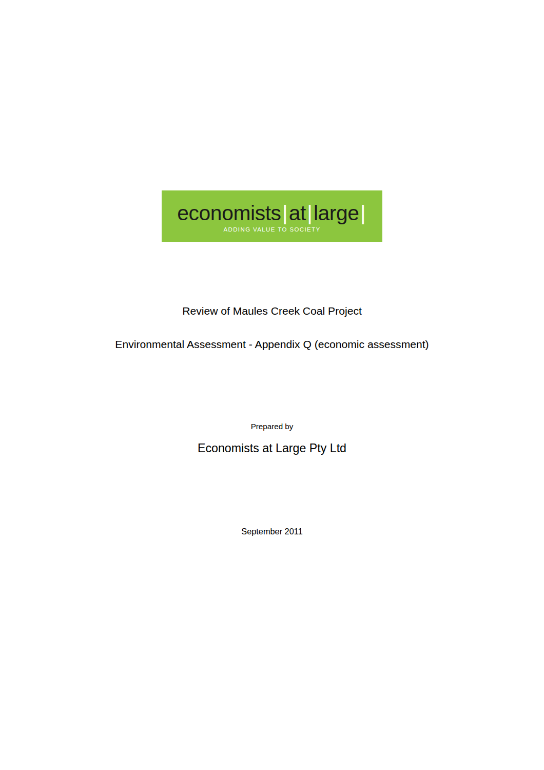economists|at|large|
Adding value to society
Review of Maules Creek Coal Project
Environmental Assessment - Appendix Q (economic assessment)
Prepared by
Economists at Large Pty Ltd
September 2011